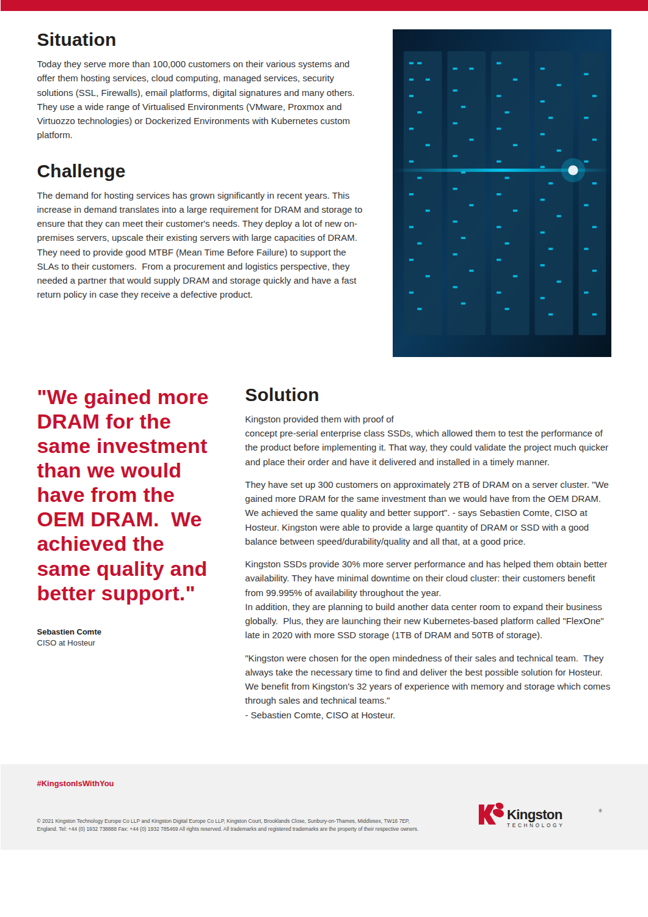Situation
Today they serve more than 100,000 customers on their various systems and offer them hosting services, cloud computing, managed services, security solutions (SSL, Firewalls), email platforms, digital signatures and many others. They use a wide range of Virtualised Environments (VMware, Proxmox and Virtuozzo technologies) or Dockerized Environments with Kubernetes custom platform.
Challenge
The demand for hosting services has grown significantly in recent years. This increase in demand translates into a large requirement for DRAM and storage to ensure that they can meet their customer's needs. They deploy a lot of new on-premises servers, upscale their existing servers with large capacities of DRAM. They need to provide good MTBF (Mean Time Before Failure) to support the SLAs to their customers. From a procurement and logistics perspective, they needed a partner that would supply DRAM and storage quickly and have a fast return policy in case they receive a defective product.
"We gained more DRAM for the same investment than we would have from the OEM DRAM. We achieved the same quality and better support."
Sebastien Comte
CISO at Hosteur
Solution
Kingston provided them with proof of
concept pre-serial enterprise class SSDs, which allowed them to test the performance of the product before implementing it. That way, they could validate the project much quicker and place their order and have it delivered and installed in a timely manner.
They have set up 300 customers on approximately 2TB of DRAM on a server cluster. "We gained more DRAM for the same investment than we would have from the OEM DRAM. We achieved the same quality and better support". - says Sebastien Comte, CISO at Hosteur. Kingston were able to provide a large quantity of DRAM or SSD with a good balance between speed/durability/quality and all that, at a good price.
Kingston SSDs provide 30% more server performance and has helped them obtain better availability. They have minimal downtime on their cloud cluster: their customers benefit from 99.995% of availability throughout the year.
In addition, they are planning to build another data center room to expand their business globally. Plus, they are launching their new Kubernetes-based platform called "FlexOne" late in 2020 with more SSD storage (1TB of DRAM and 50TB of storage).
"Kingston were chosen for the open mindedness of their sales and technical team. They always take the necessary time to find and deliver the best possible solution for Hosteur. We benefit from Kingston's 32 years of experience with memory and storage which comes through sales and technical teams."
- Sebastien Comte, CISO at Hosteur.
#KingstonIsWithYou
© 2021 Kingston Technology Europe Co LLP and Kingston Digital Europe Co LLP, Kingston Court, Brooklands Close, Sunbury-on-Thames, Middlesex, TW16 7EP, England. Tel: +44 (0) 1932 738888 Fax: +44 (0) 1932 785469 All rights reserved. All trademarks and registered trademarks are the property of their respective owners.